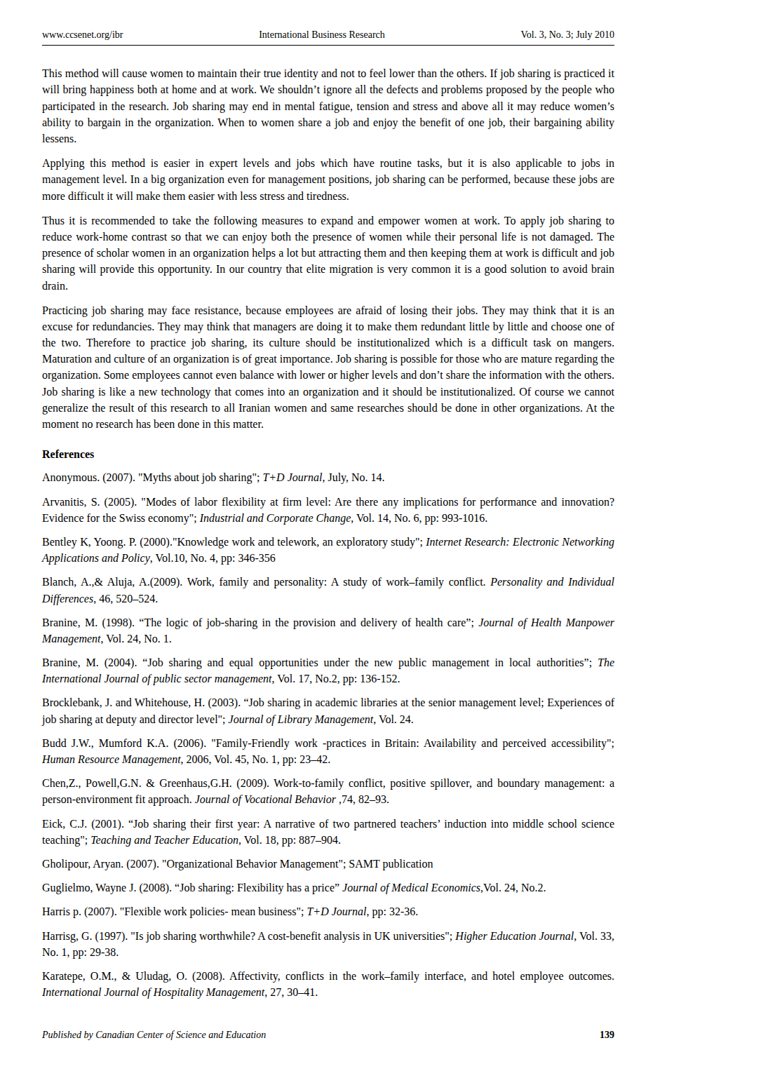www.ccsenet.org/ibr International Business Research Vol. 3, No. 3; July 2010
This method will cause women to maintain their true identity and not to feel lower than the others. If job sharing is practiced it will bring happiness both at home and at work. We shouldn’t ignore all the defects and problems proposed by the people who participated in the research. Job sharing may end in mental fatigue, tension and stress and above all it may reduce women’s ability to bargain in the organization. When to women share a job and enjoy the benefit of one job, their bargaining ability lessens.
Applying this method is easier in expert levels and jobs which have routine tasks, but it is also applicable to jobs in management level. In a big organization even for management positions, job sharing can be performed, because these jobs are more difficult it will make them easier with less stress and tiredness.
Thus it is recommended to take the following measures to expand and empower women at work. To apply job sharing to reduce work-home contrast so that we can enjoy both the presence of women while their personal life is not damaged. The presence of scholar women in an organization helps a lot but attracting them and then keeping them at work is difficult and job sharing will provide this opportunity. In our country that elite migration is very common it is a good solution to avoid brain drain.
Practicing job sharing may face resistance, because employees are afraid of losing their jobs. They may think that it is an excuse for redundancies. They may think that managers are doing it to make them redundant little by little and choose one of the two. Therefore to practice job sharing, its culture should be institutionalized which is a difficult task on mangers. Maturation and culture of an organization is of great importance. Job sharing is possible for those who are mature regarding the organization. Some employees cannot even balance with lower or higher levels and don’t share the information with the others. Job sharing is like a new technology that comes into an organization and it should be institutionalized. Of course we cannot generalize the result of this research to all Iranian women and same researches should be done in other organizations. At the moment no research has been done in this matter.
References
Anonymous. (2007). "Myths about job sharing"; T+D Journal, July, No. 14.
Arvanitis, S. (2005). "Modes of labor flexibility at firm level: Are there any implications for performance and innovation? Evidence for the Swiss economy"; Industrial and Corporate Change, Vol. 14, No. 6, pp: 993-1016.
Bentley K, Yoong. P. (2000)."Knowledge work and telework, an exploratory study"; Internet Research: Electronic Networking Applications and Policy, Vol.10, No. 4, pp: 346-356
Blanch, A.,& Aluja, A.(2009). Work, family and personality: A study of work–family conflict. Personality and Individual Differences, 46, 520–524.
Branine, M. (1998). “The logic of job-sharing in the provision and delivery of health care”; Journal of Health Manpower Management, Vol. 24, No. 1.
Branine, M. (2004). “Job sharing and equal opportunities under the new public management in local authorities”; The International Journal of public sector management, Vol. 17, No.2, pp: 136-152.
Brocklebank, J. and Whitehouse, H. (2003). “Job sharing in academic libraries at the senior management level; Experiences of job sharing at deputy and director level"; Journal of Library Management, Vol. 24.
Budd J.W., Mumford K.A. (2006). "Family-Friendly work -practices in Britain: Availability and perceived accessibility"; Human Resource Management, 2006, Vol. 45, No. 1, pp: 23–42.
Chen,Z., Powell,G.N. & Greenhaus,G.H. (2009). Work-to-family conflict, positive spillover, and boundary management: a person-environment fit approach. Journal of Vocational Behavior ,74, 82–93.
Eick, C.J. (2001). “Job sharing their first year: A narrative of two partnered teachers’ induction into middle school science teaching"; Teaching and Teacher Education, Vol. 18, pp: 887–904.
Gholipour, Aryan. (2007). "Organizational Behavior Management"; SAMT publication
Guglielmo, Wayne J. (2008). “Job sharing: Flexibility has a price” Journal of Medical Economics,Vol. 24, No.2.
Harris p. (2007). "Flexible work policies- mean business"; T+D Journal, pp: 32-36.
Harrisg, G. (1997). "Is job sharing worthwhile? A cost-benefit analysis in UK universities"; Higher Education Journal, Vol. 33, No. 1, pp: 29-38.
Karatepe, O.M., & Uludag, O. (2008). Affectivity, conflicts in the work–family interface, and hotel employee outcomes. International Journal of Hospitality Management, 27, 30–41.
Published by Canadian Center of Science and Education 139